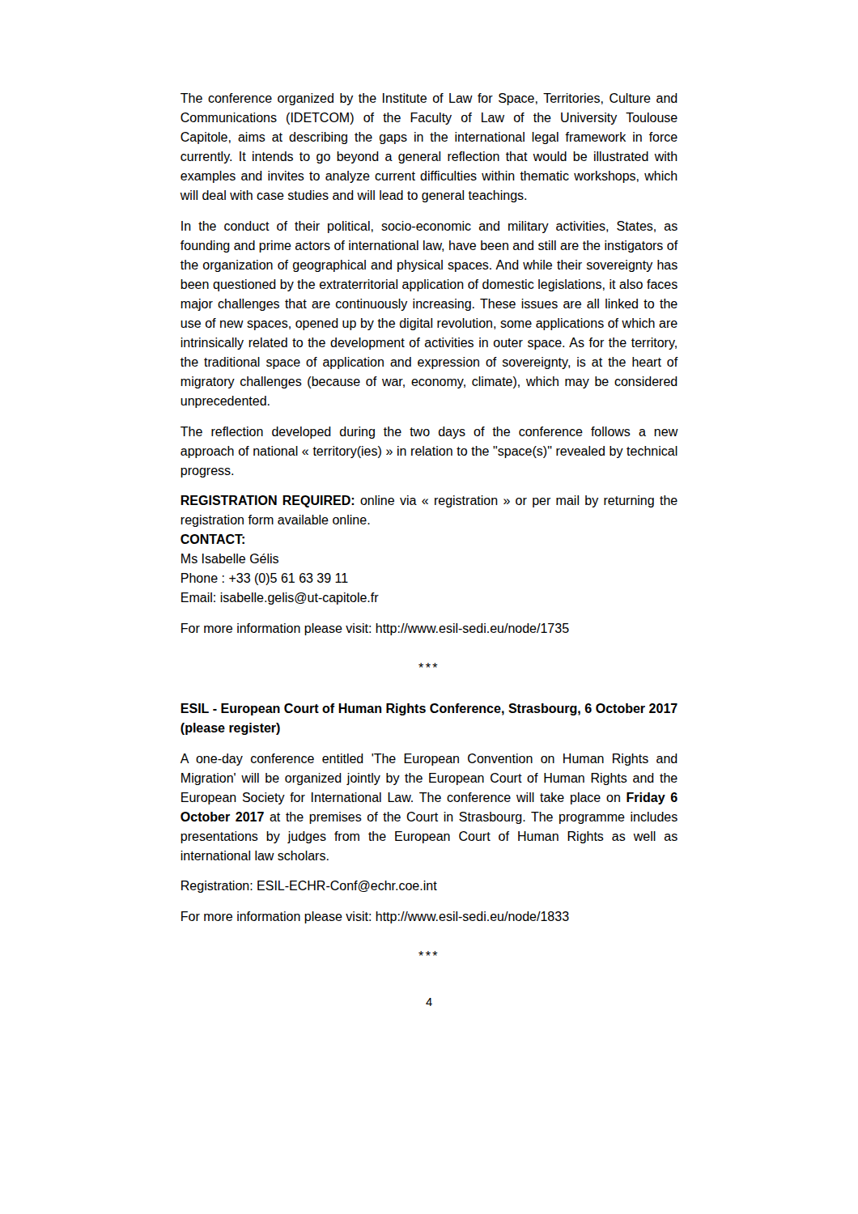The conference organized by the Institute of Law for Space, Territories, Culture and Communications (IDETCOM) of the Faculty of Law of the University Toulouse Capitole, aims at describing the gaps in the international legal framework in force currently. It intends to go beyond a general reflection that would be illustrated with examples and invites to analyze current difficulties within thematic workshops, which will deal with case studies and will lead to general teachings.
In the conduct of their political, socio-economic and military activities, States, as founding and prime actors of international law, have been and still are the instigators of the organization of geographical and physical spaces. And while their sovereignty has been questioned by the extraterritorial application of domestic legislations, it also faces major challenges that are continuously increasing. These issues are all linked to the use of new spaces, opened up by the digital revolution, some applications of which are intrinsically related to the development of activities in outer space. As for the territory, the traditional space of application and expression of sovereignty, is at the heart of migratory challenges (because of war, economy, climate), which may be considered unprecedented.
The reflection developed during the two days of the conference follows a new approach of national « territory(ies) » in relation to the "space(s)" revealed by technical progress.
REGISTRATION REQUIRED: online via « registration » or per mail by returning the registration form available online.
CONTACT:
Ms Isabelle Gélis
Phone : +33 (0)5 61 63 39 11
Email: isabelle.gelis@ut-capitole.fr
For more information please visit: http://www.esil-sedi.eu/node/1735
***
ESIL - European Court of Human Rights Conference, Strasbourg, 6 October 2017 (please register)
A one-day conference entitled 'The European Convention on Human Rights and Migration' will be organized jointly by the European Court of Human Rights and the European Society for International Law. The conference will take place on Friday 6 October 2017 at the premises of the Court in Strasbourg. The programme includes presentations by judges from the European Court of Human Rights as well as international law scholars.
Registration: ESIL-ECHR-Conf@echr.coe.int
For more information please visit: http://www.esil-sedi.eu/node/1833
***
4